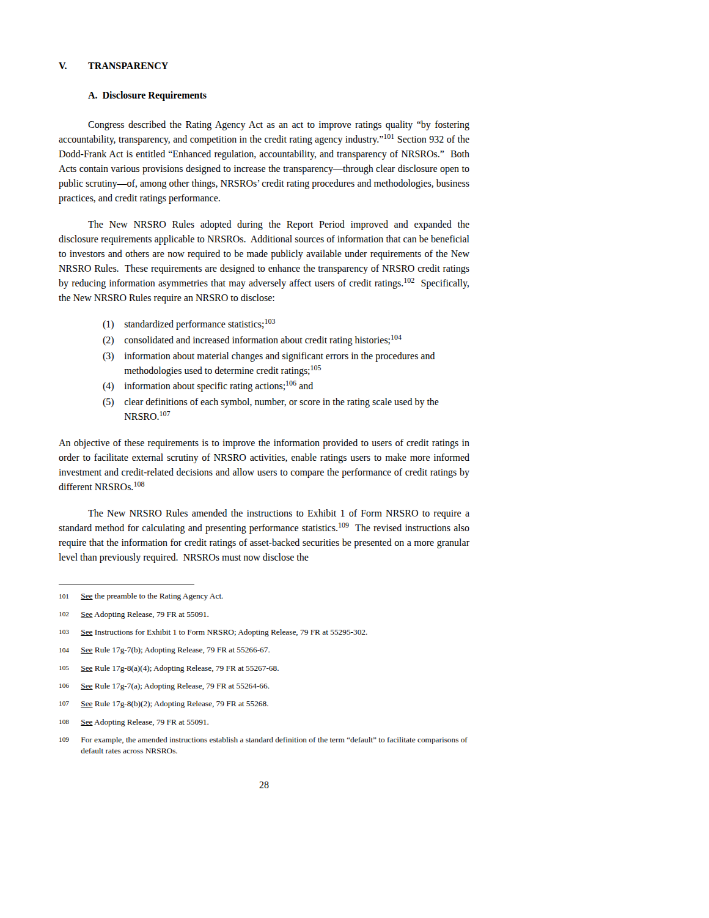V. TRANSPARENCY
A. Disclosure Requirements
Congress described the Rating Agency Act as an act to improve ratings quality “by fostering accountability, transparency, and competition in the credit rating agency industry.”101 Section 932 of the Dodd-Frank Act is entitled “Enhanced regulation, accountability, and transparency of NRSROs.” Both Acts contain various provisions designed to increase the transparency—through clear disclosure open to public scrutiny—of, among other things, NRSROs’ credit rating procedures and methodologies, business practices, and credit ratings performance.
The New NRSRO Rules adopted during the Report Period improved and expanded the disclosure requirements applicable to NRSROs. Additional sources of information that can be beneficial to investors and others are now required to be made publicly available under requirements of the New NRSRO Rules. These requirements are designed to enhance the transparency of NRSRO credit ratings by reducing information asymmetries that may adversely affect users of credit ratings.102 Specifically, the New NRSRO Rules require an NRSRO to disclose:
standardized performance statistics;103
consolidated and increased information about credit rating histories;104
information about material changes and significant errors in the procedures and methodologies used to determine credit ratings;105
information about specific rating actions;106 and
clear definitions of each symbol, number, or score in the rating scale used by the NRSRO.107
An objective of these requirements is to improve the information provided to users of credit ratings in order to facilitate external scrutiny of NRSRO activities, enable ratings users to make more informed investment and credit-related decisions and allow users to compare the performance of credit ratings by different NRSROs.108
The New NRSRO Rules amended the instructions to Exhibit 1 of Form NRSRO to require a standard method for calculating and presenting performance statistics.109 The revised instructions also require that the information for credit ratings of asset-backed securities be presented on a more granular level than previously required. NRSROs must now disclose the
101
See the preamble to the Rating Agency Act.
102
See Adopting Release, 79 FR at 55091.
103
See Instructions for Exhibit 1 to Form NRSRO; Adopting Release, 79 FR at 55295-302.
104
See Rule 17g-7(b); Adopting Release, 79 FR at 55266-67.
105
See Rule 17g-8(a)(4); Adopting Release, 79 FR at 55267-68.
106
See Rule 17g-7(a); Adopting Release, 79 FR at 55264-66.
107
See Rule 17g-8(b)(2); Adopting Release, 79 FR at 55268.
108
See Adopting Release, 79 FR at 55091.
109
For example, the amended instructions establish a standard definition of the term “default” to facilitate comparisons of default rates across NRSROs.
28